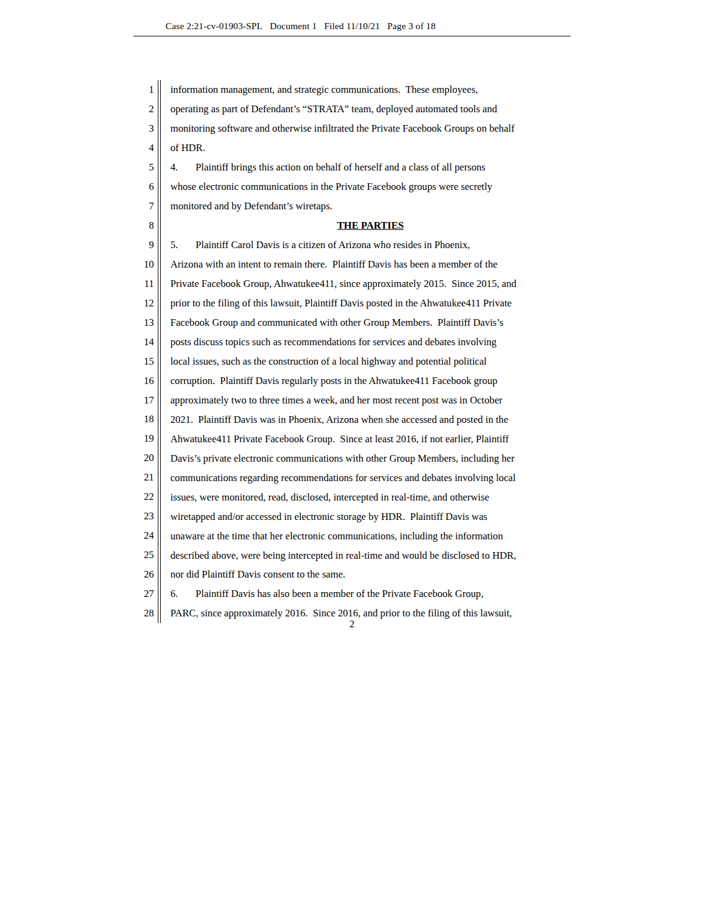Case 2:21-cv-01903-SPL Document 1 Filed 11/10/21 Page 3 of 18
1
2
3
4
5
6
7
8
9
10
11
12
13
14
15
16
17
18
19
20
21
22
23
24
25
26
27
28
information management, and strategic communications. These employees,
operating as part of Defendant’s “STRATA” team, deployed automated tools and
monitoring software and otherwise infiltrated the Private Facebook Groups on behalf
of HDR.
4. Plaintiff brings this action on behalf of herself and a class of all persons
whose electronic communications in the Private Facebook groups were secretly
monitored and by Defendant’s wiretaps.
THE PARTIES
5. Plaintiff Carol Davis is a citizen of Arizona who resides in Phoenix,
Arizona with an intent to remain there. Plaintiff Davis has been a member of the
Private Facebook Group, Ahwatukee411, since approximately 2015. Since 2015, and
prior to the filing of this lawsuit, Plaintiff Davis posted in the Ahwatukee411 Private
Facebook Group and communicated with other Group Members. Plaintiff Davis’s
posts discuss topics such as recommendations for services and debates involving
local issues, such as the construction of a local highway and potential political
corruption. Plaintiff Davis regularly posts in the Ahwatukee411 Facebook group
approximately two to three times a week, and her most recent post was in October
2021. Plaintiff Davis was in Phoenix, Arizona when she accessed and posted in the
Ahwatukee411 Private Facebook Group. Since at least 2016, if not earlier, Plaintiff
Davis’s private electronic communications with other Group Members, including her
communications regarding recommendations for services and debates involving local
issues, were monitored, read, disclosed, intercepted in real-time, and otherwise
wiretapped and/or accessed in electronic storage by HDR. Plaintiff Davis was
unaware at the time that her electronic communications, including the information
described above, were being intercepted in real-time and would be disclosed to HDR,
nor did Plaintiff Davis consent to the same.
6. Plaintiff Davis has also been a member of the Private Facebook Group,
PARC, since approximately 2016. Since 2016, and prior to the filing of this lawsuit,
2